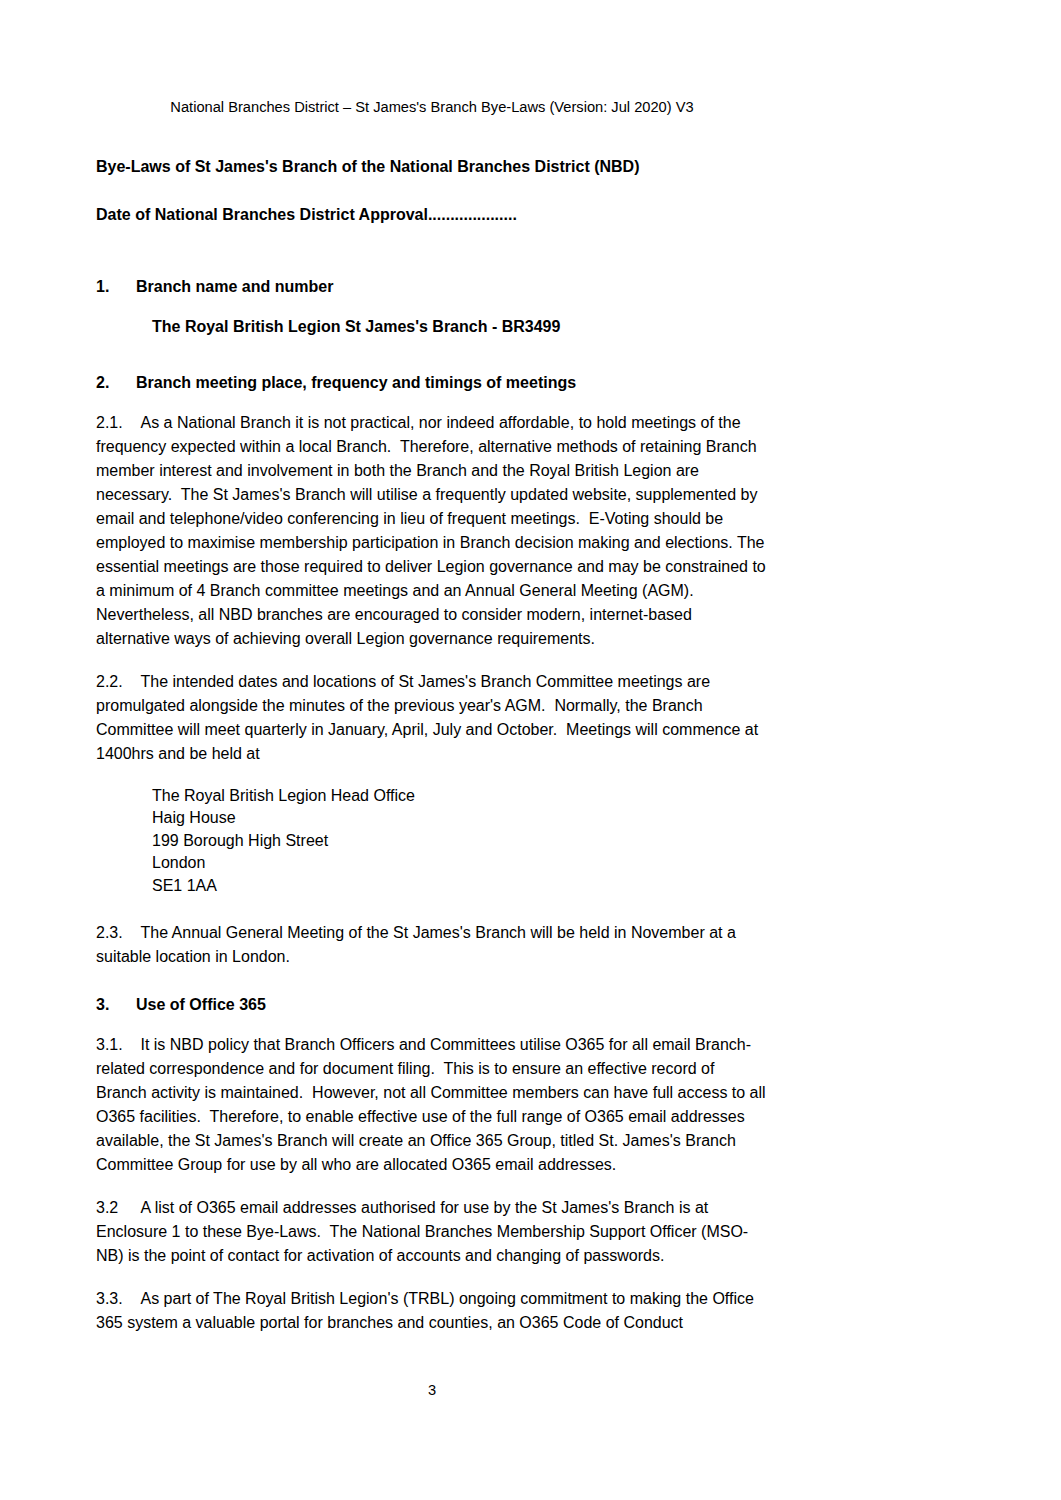National Branches District – St James's Branch Bye-Laws (Version: Jul 2020) V3
Bye-Laws of St James's Branch of the National Branches District (NBD)
Date of National Branches District Approval....................
1. Branch name and number
The Royal British Legion St James's Branch - BR3499
2. Branch meeting place, frequency and timings of meetings
2.1. As a National Branch it is not practical, nor indeed affordable, to hold meetings of the frequency expected within a local Branch. Therefore, alternative methods of retaining Branch member interest and involvement in both the Branch and the Royal British Legion are necessary. The St James's Branch will utilise a frequently updated website, supplemented by email and telephone/video conferencing in lieu of frequent meetings. E-Voting should be employed to maximise membership participation in Branch decision making and elections. The essential meetings are those required to deliver Legion governance and may be constrained to a minimum of 4 Branch committee meetings and an Annual General Meeting (AGM). Nevertheless, all NBD branches are encouraged to consider modern, internet-based alternative ways of achieving overall Legion governance requirements.
2.2. The intended dates and locations of St James's Branch Committee meetings are promulgated alongside the minutes of the previous year's AGM. Normally, the Branch Committee will meet quarterly in January, April, July and October. Meetings will commence at 1400hrs and be held at
The Royal British Legion Head Office
Haig House
199 Borough High Street
London
SE1 1AA
2.3. The Annual General Meeting of the St James's Branch will be held in November at a suitable location in London.
3. Use of Office 365
3.1. It is NBD policy that Branch Officers and Committees utilise O365 for all email Branch-related correspondence and for document filing. This is to ensure an effective record of Branch activity is maintained. However, not all Committee members can have full access to all O365 facilities. Therefore, to enable effective use of the full range of O365 email addresses available, the St James's Branch will create an Office 365 Group, titled St. James's Branch Committee Group for use by all who are allocated O365 email addresses.
3.2 A list of O365 email addresses authorised for use by the St James's Branch is at Enclosure 1 to these Bye-Laws. The National Branches Membership Support Officer (MSO-NB) is the point of contact for activation of accounts and changing of passwords.
3.3. As part of The Royal British Legion's (TRBL) ongoing commitment to making the Office 365 system a valuable portal for branches and counties, an O365 Code of Conduct
3